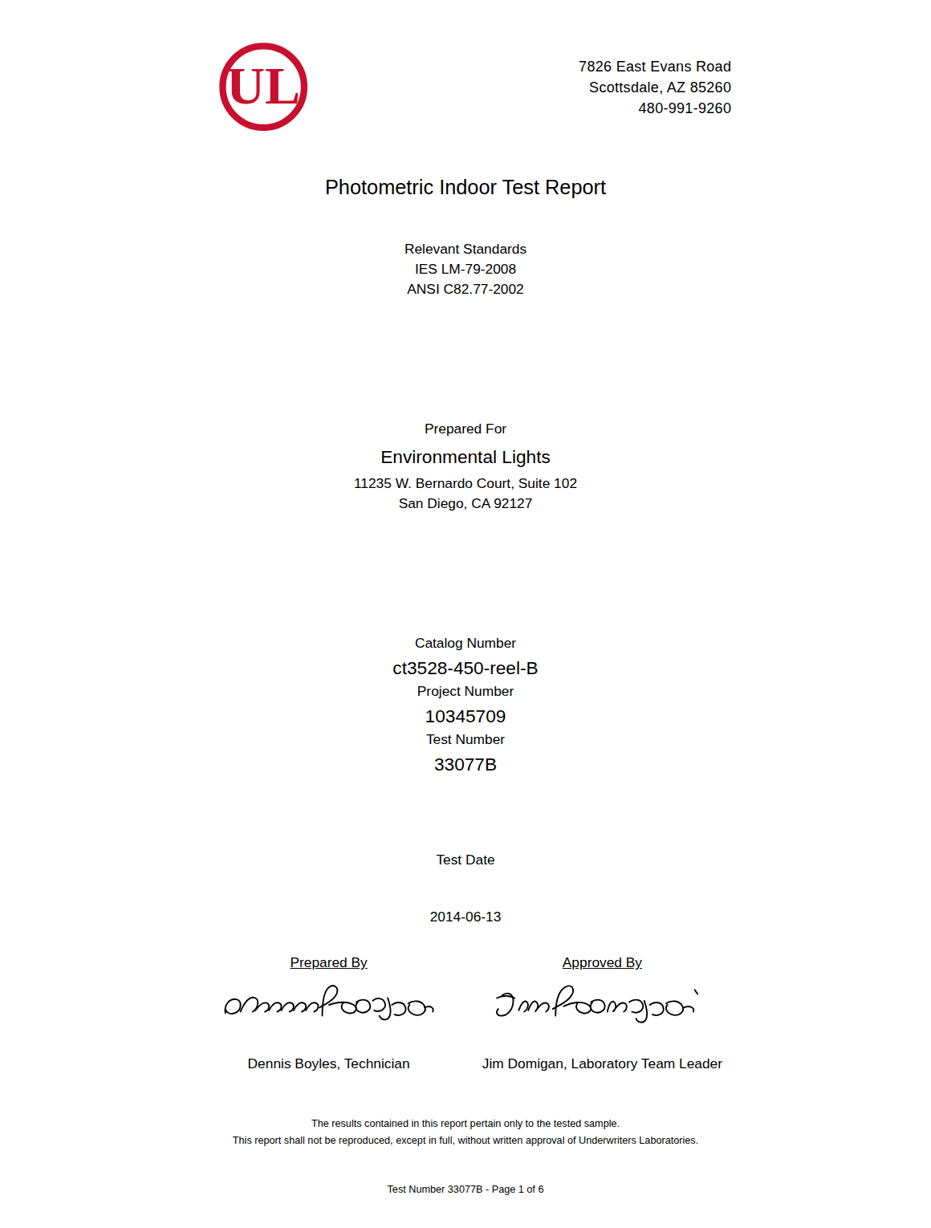UL
7826 East Evans Road
Scottsdale, AZ 85260
480-991-9260
Photometric Indoor Test Report
Relevant Standards
IES LM-79-2008
ANSI C82.77-2002
Prepared For
Environmental Lights
11235 W. Bernardo Court, Suite 102
San Diego, CA 92127
Catalog Number
ct3528-450-reel-B
Project Number
10345709
Test Number
33077B
Test Date 2014-06-13
| Prepared By | Approved By |
| Dennis Boyles, Technician | Jim Domigan, Laboratory Team Leader |
The results contained in this report pertain only to the tested sample.
This report shall not be reproduced, except in full, without written approval of Underwriters Laboratories.
Test Number 33077B - Page 1 of 6